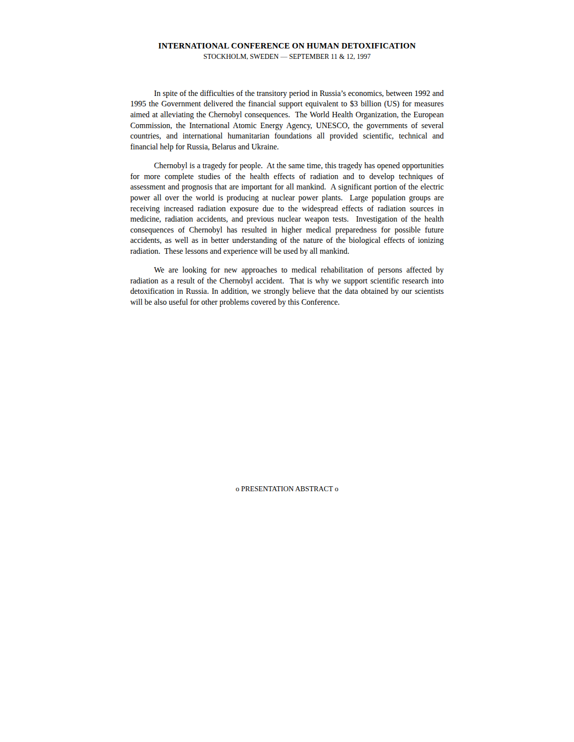INTERNATIONAL CONFERENCE ON HUMAN DETOXIFICATION
STOCKHOLM, SWEDEN — SEPTEMBER 11 & 12, 1997
In spite of the difficulties of the transitory period in Russia’s economics, between 1992 and 1995 the Government delivered the financial support equivalent to $3 billion (US) for measures aimed at alleviating the Chernobyl consequences. The World Health Organization, the European Commission, the International Atomic Energy Agency, UNESCO, the governments of several countries, and international humanitarian foundations all provided scientific, technical and financial help for Russia, Belarus and Ukraine.
Chernobyl is a tragedy for people. At the same time, this tragedy has opened opportunities for more complete studies of the health effects of radiation and to develop techniques of assessment and prognosis that are important for all mankind. A significant portion of the electric power all over the world is producing at nuclear power plants. Large population groups are receiving increased radiation exposure due to the widespread effects of radiation sources in medicine, radiation accidents, and previous nuclear weapon tests. Investigation of the health consequences of Chernobyl has resulted in higher medical preparedness for possible future accidents, as well as in better understanding of the nature of the biological effects of ionizing radiation. These lessons and experience will be used by all mankind.
We are looking for new approaches to medical rehabilitation of persons affected by radiation as a result of the Chernobyl accident. That is why we support scientific research into detoxification in Russia. In addition, we strongly believe that the data obtained by our scientists will be also useful for other problems covered by this Conference.
o PRESENTATION ABSTRACT o